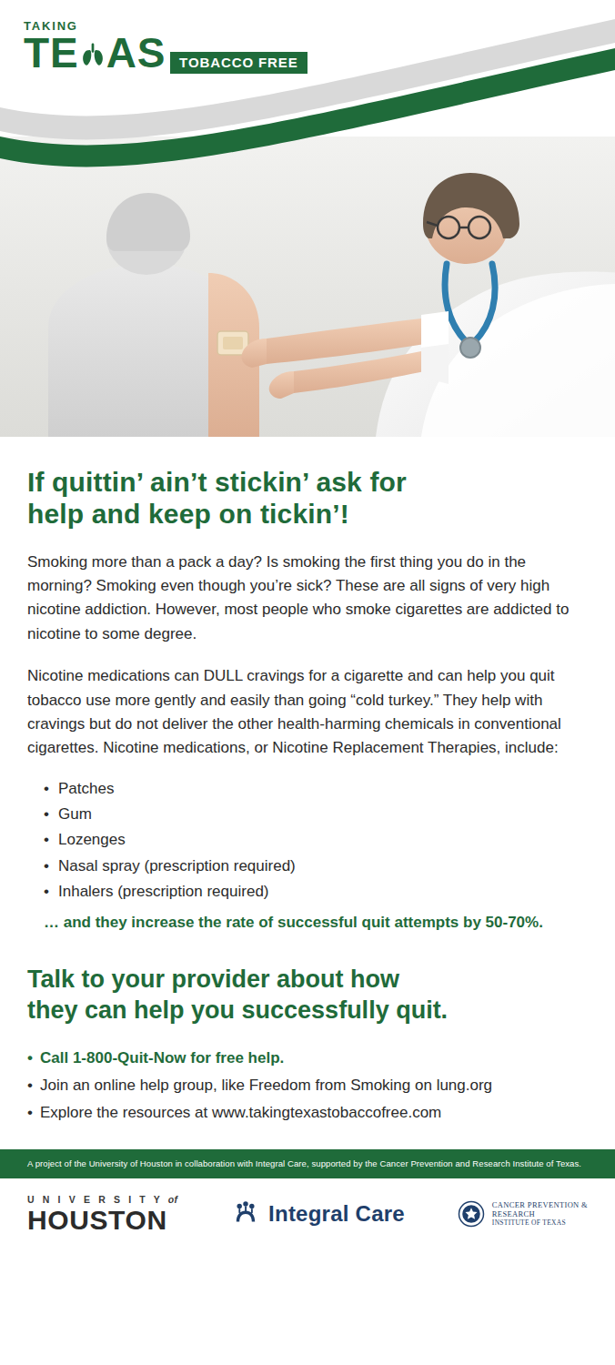TAKING
TEAS
TOBACCO FREE
If quittin’ ain’t stickin’ ask for
help and keep on tickin’!
Smoking more than a pack a day? Is smoking the first thing you do in the morning? Smoking even though you’re sick? These are all signs of very high nicotine addiction. However, most people who smoke cigarettes are addicted to nicotine to some degree.
Nicotine medications can DULL cravings for a cigarette and can help you quit tobacco use more gently and easily than going “cold turkey.” They help with cravings but do not deliver the other health-harming chemicals in conventional cigarettes. Nicotine medications, or Nicotine Replacement Therapies, include:
Patches
Gum
Lozenges
Nasal spray (prescription required)
Inhalers (prescription required)
… and they increase the rate of successful quit attempts by 50-70%.
Talk to your provider about how
they can help you successfully quit.
Call 1-800-Quit-Now for free help.
Join an online help group, like Freedom from Smoking on lung.org
Explore the resources at www.takingtexastobaccofree.com
A project of the University of Houston in collaboration with Integral Care, supported by the Cancer Prevention and Research Institute of Texas.
U N I V E R S I T Y of
HOUSTON
Integral Care
Cancer Prevention &
Research
Institute of Texas